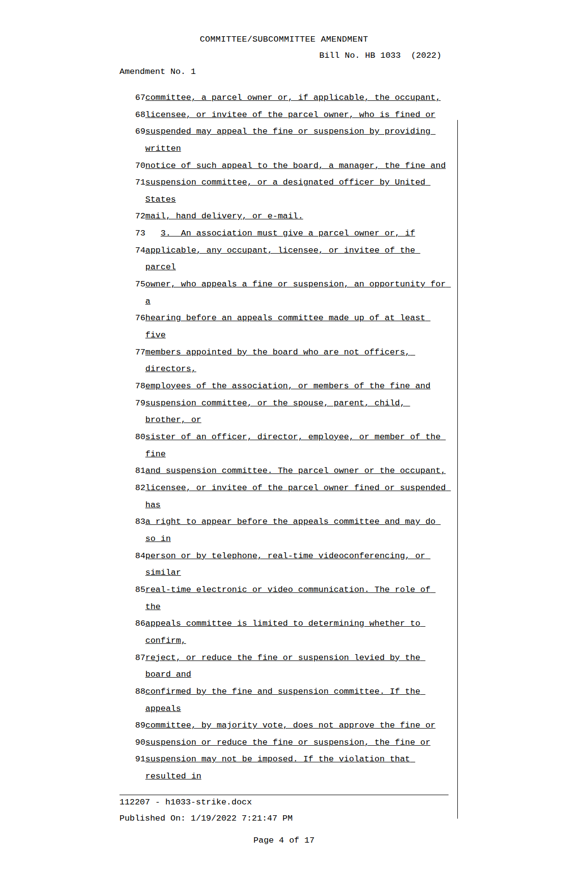COMMITTEE/SUBCOMMITTEE AMENDMENT
Bill No. HB 1033 (2022)
Amendment No. 1
| 67 | committee, a parcel owner or, if applicable, the occupant, |
| 68 | licensee, or invitee of the parcel owner, who is fined or |
| 69 | suspended may appeal the fine or suspension by providing written |
| 70 | notice of such appeal to the board, a manager, the fine and |
| 71 | suspension committee, or a designated officer by United States |
| 72 | mail, hand delivery, or e-mail. |
| 73 | 3. An association must give a parcel owner or, if |
| 74 | applicable, any occupant, licensee, or invitee of the parcel |
| 75 | owner, who appeals a fine or suspension, an opportunity for a |
| 76 | hearing before an appeals committee made up of at least five |
| 77 | members appointed by the board who are not officers, directors, |
| 78 | employees of the association, or members of the fine and |
| 79 | suspension committee, or the spouse, parent, child, brother, or |
| 80 | sister of an officer, director, employee, or member of the fine |
| 81 | and suspension committee. The parcel owner or the occupant, |
| 82 | licensee, or invitee of the parcel owner fined or suspended has |
| 83 | a right to appear before the appeals committee and may do so in |
| 84 | person or by telephone, real-time videoconferencing, or similar |
| 85 | real-time electronic or video communication. The role of the |
| 86 | appeals committee is limited to determining whether to confirm, |
| 87 | reject, or reduce the fine or suspension levied by the board and |
| 88 | confirmed by the fine and suspension committee. If the appeals |
| 89 | committee, by majority vote, does not approve the fine or |
| 90 | suspension or reduce the fine or suspension, the fine or |
| 91 | suspension may not be imposed. If the violation that resulted in |
112207 - h1033-strike.docx
Published On: 1/19/2022 7:21:47 PM
Page 4 of 17